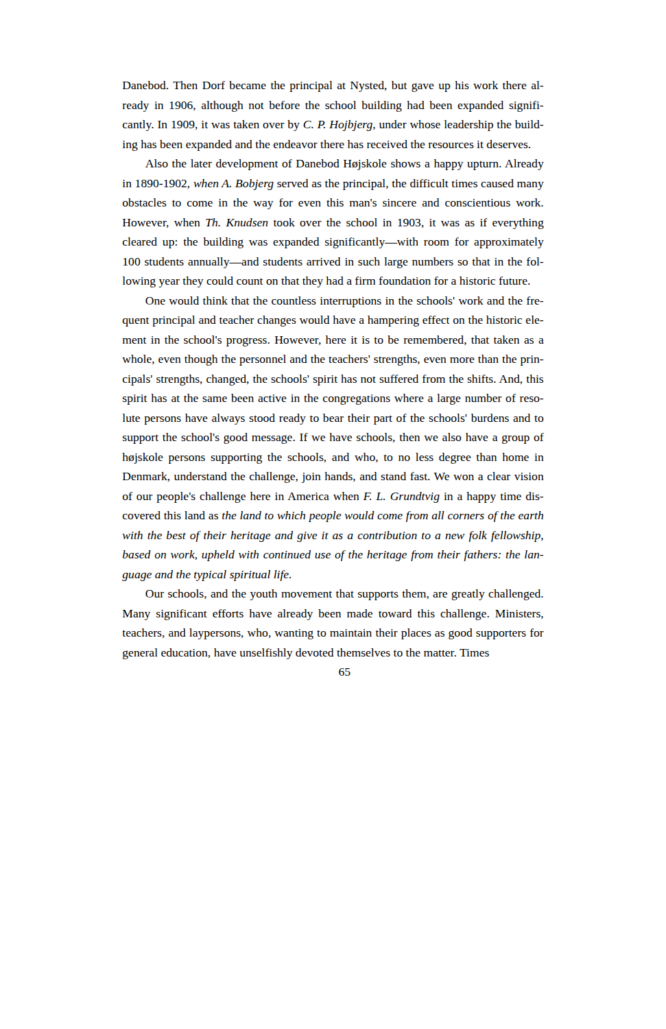Danebod. Then Dorf became the principal at Nysted, but gave up his work there already in 1906, although not before the school building had been expanded significantly. In 1909, it was taken over by C. P. Hojbjerg, under whose leadership the building has been expanded and the endeavor there has received the resources it deserves.
Also the later development of Danebod Højskole shows a happy upturn. Already in 1890-1902, when A. Bobjerg served as the principal, the difficult times caused many obstacles to come in the way for even this man's sincere and conscientious work. However, when Th. Knudsen took over the school in 1903, it was as if everything cleared up: the building was expanded significantly—with room for approximately 100 students annually—and students arrived in such large numbers so that in the following year they could count on that they had a firm foundation for a historic future.
One would think that the countless interruptions in the schools' work and the frequent principal and teacher changes would have a hampering effect on the historic element in the school's progress. However, here it is to be remembered, that taken as a whole, even though the personnel and the teachers' strengths, even more than the principals' strengths, changed, the schools' spirit has not suffered from the shifts. And, this spirit has at the same been active in the congregations where a large number of resolute persons have always stood ready to bear their part of the schools' burdens and to support the school's good message. If we have schools, then we also have a group of højskole persons supporting the schools, and who, to no less degree than home in Denmark, understand the challenge, join hands, and stand fast. We won a clear vision of our people's challenge here in America when F. L. Grundtvig in a happy time discovered this land as the land to which people would come from all corners of the earth with the best of their heritage and give it as a contribution to a new folk fellowship, based on work, upheld with continued use of the heritage from their fathers: the language and the typical spiritual life.
Our schools, and the youth movement that supports them, are greatly challenged. Many significant efforts have already been made toward this challenge. Ministers, teachers, and laypersons, who, wanting to maintain their places as good supporters for general education, have unselfishly devoted themselves to the matter. Times
65